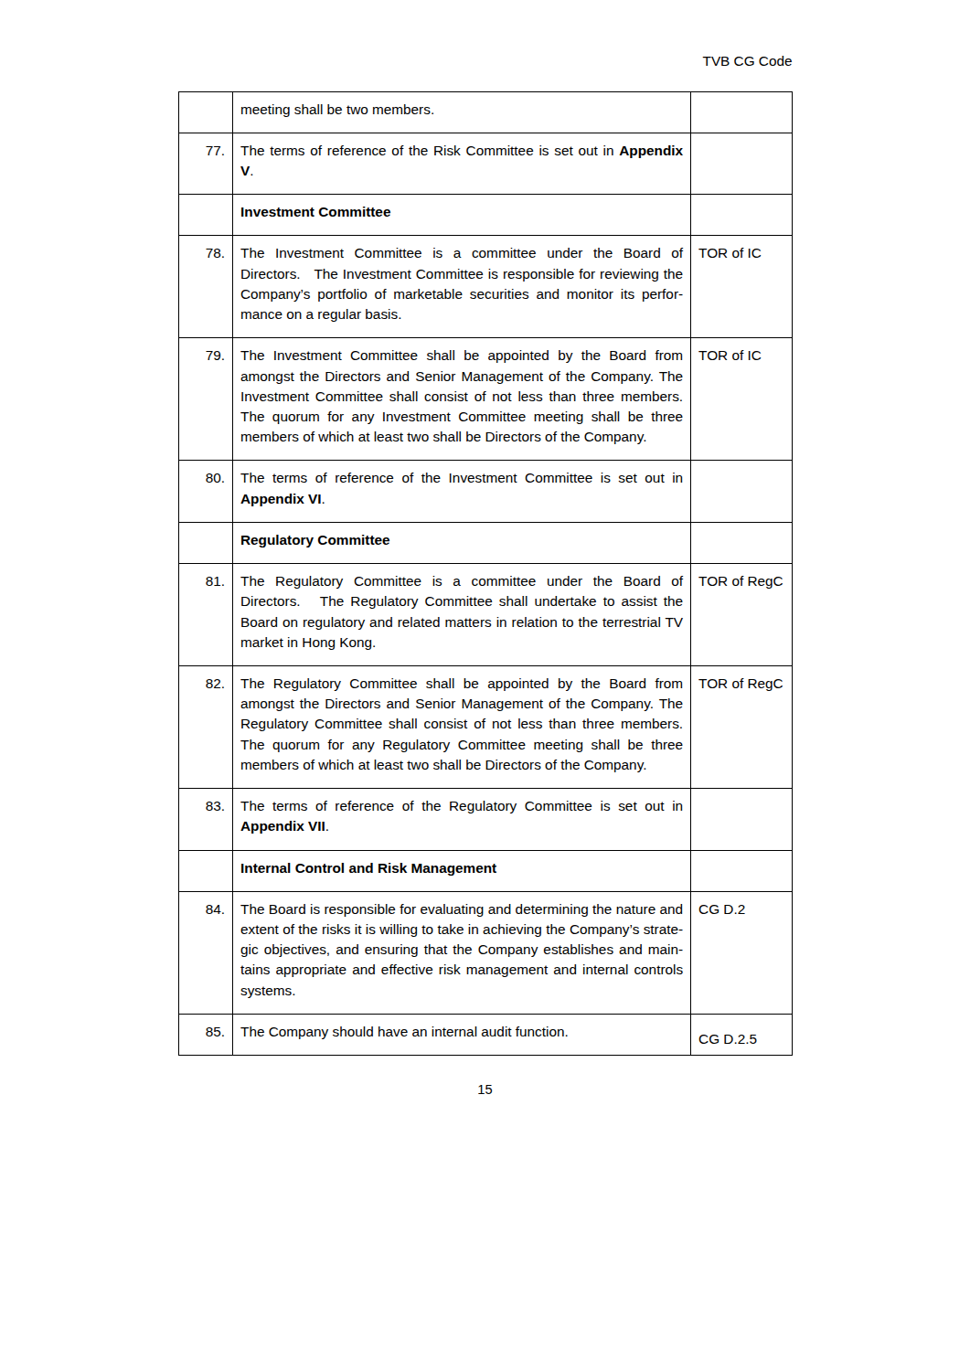TVB CG Code
| | meeting shall be two members. | |
| 77. | The terms of reference of the Risk Committee is set out in Appendix V . | |
| | Investment Committee | |
| 78. | The Investment Committee is a committee under the Board of Directors. The Investment Committee is responsible for reviewing the Company’s portfolio of marketable securities and monitor its performance on a regular basis. | TOR of IC |
| 79. | The Investment Committee shall be appointed by the Board from amongst the Directors and Senior Management of the Company. The Investment Committee shall consist of not less than three members. The quorum for any Investment Committee meeting shall be three members of which at least two shall be Directors of the Company. | TOR of IC |
| 80. | The terms of reference of the Investment Committee is set out in Appendix VI . | |
| | Regulatory Committee | |
| 81. | The Regulatory Committee is a committee under the Board of Directors. The Regulatory Committee shall undertake to assist the Board on regulatory and related matters in relation to the terrestrial TV market in Hong Kong. | TOR of RegC |
| 82. | The Regulatory Committee shall be appointed by the Board from amongst the Directors and Senior Management of the Company. The Regulatory Committee shall consist of not less than three members. The quorum for any Regulatory Committee meeting shall be three members of which at least two shall be Directors of the Company. | TOR of RegC |
| 83. | The terms of reference of the Regulatory Committee is set out in Appendix VII . | |
| | Internal Control and Risk Management | |
| 84. | The Board is responsible for evaluating and determining the nature and extent of the risks it is willing to take in achieving the Company’s strategic objectives, and ensuring that the Company establishes and maintains appropriate and effective risk management and internal controls systems. | CG D.2 |
| 85. | The Company should have an internal audit function. | CG D.2.5 |
15